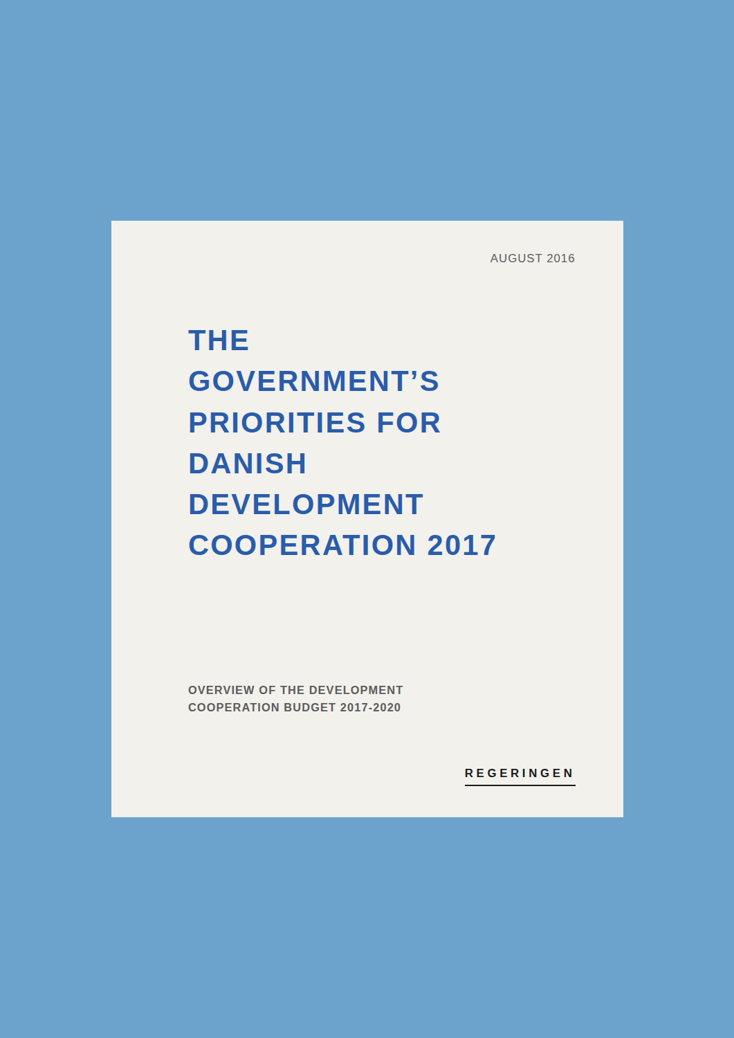AUGUST 2016
The Government’s Priorities for Danish Development Cooperation 2017
Overview of the development
cooperation budget 2017-2020
Regeringen